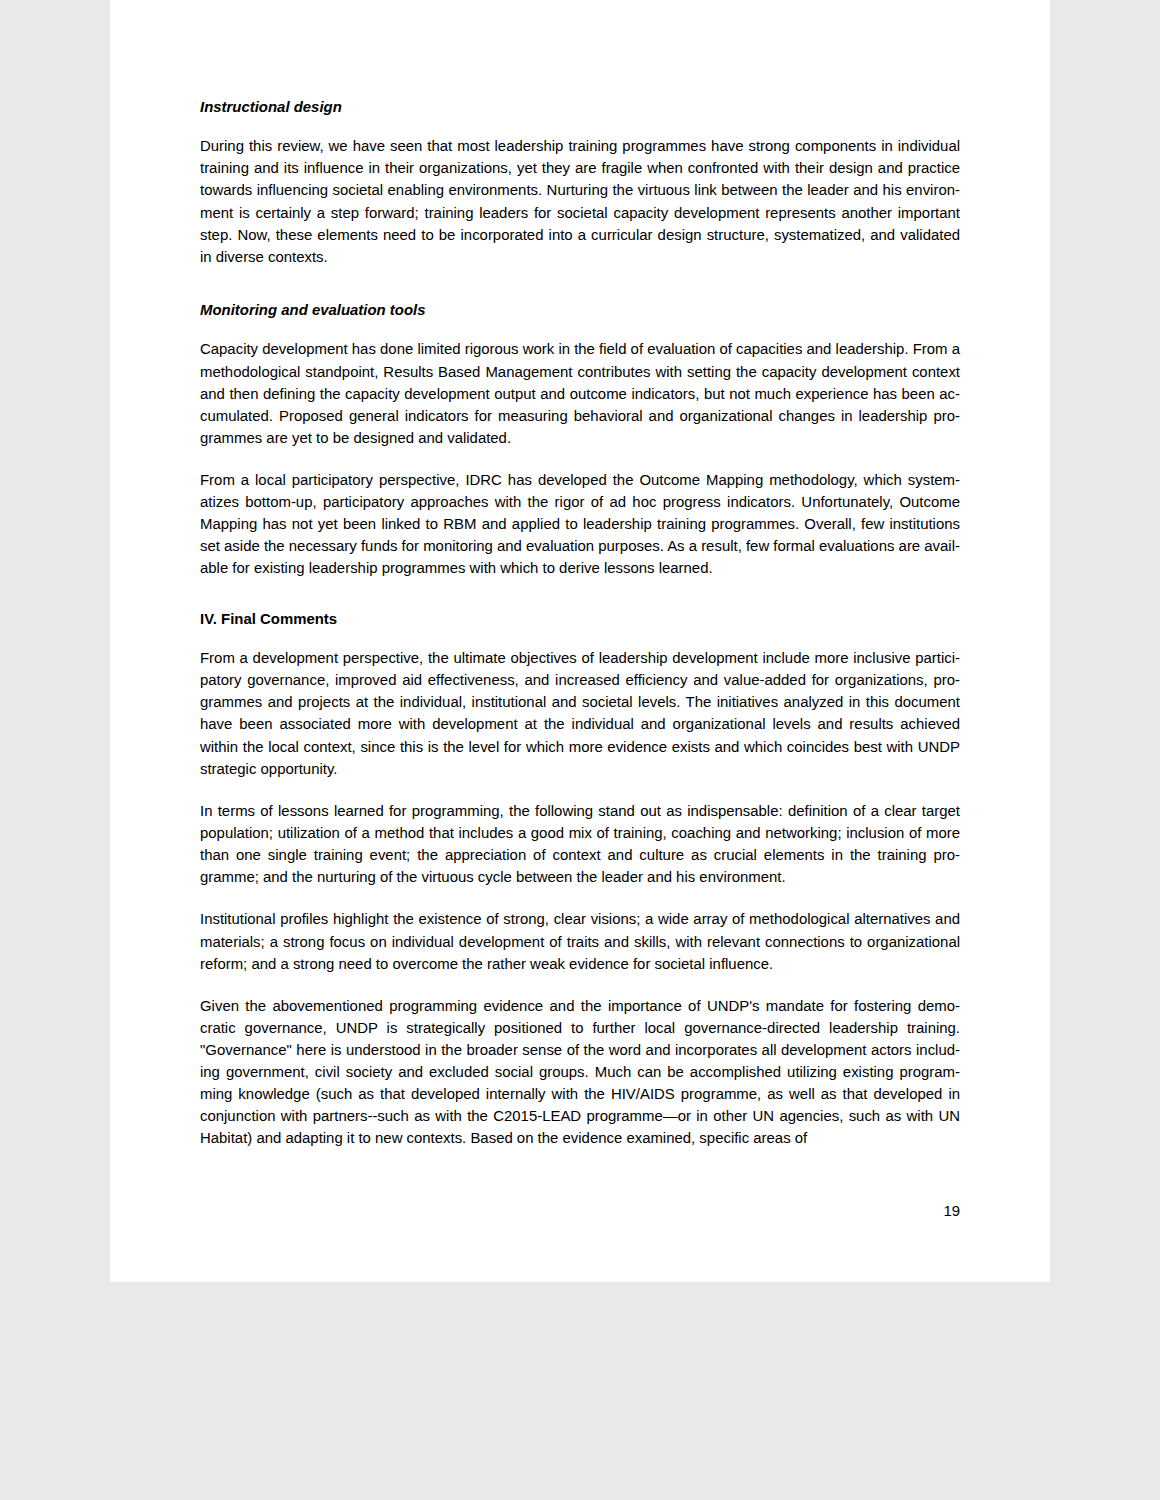Instructional design
During this review, we have seen that most leadership training programmes have strong components in individual training and its influence in their organizations, yet they are fragile when confronted with their design and practice towards influencing societal enabling environments. Nurturing the virtuous link between the leader and his environment is certainly a step forward; training leaders for societal capacity development represents another important step. Now, these elements need to be incorporated into a curricular design structure, systematized, and validated in diverse contexts.
Monitoring and evaluation tools
Capacity development has done limited rigorous work in the field of evaluation of capacities and leadership. From a methodological standpoint, Results Based Management contributes with setting the capacity development context and then defining the capacity development output and outcome indicators, but not much experience has been accumulated. Proposed general indicators for measuring behavioral and organizational changes in leadership programmes are yet to be designed and validated.
From a local participatory perspective, IDRC has developed the Outcome Mapping methodology, which systematizes bottom-up, participatory approaches with the rigor of ad hoc progress indicators. Unfortunately, Outcome Mapping has not yet been linked to RBM and applied to leadership training programmes. Overall, few institutions set aside the necessary funds for monitoring and evaluation purposes. As a result, few formal evaluations are available for existing leadership programmes with which to derive lessons learned.
IV. Final Comments
From a development perspective, the ultimate objectives of leadership development include more inclusive participatory governance, improved aid effectiveness, and increased efficiency and value-added for organizations, programmes and projects at the individual, institutional and societal levels. The initiatives analyzed in this document have been associated more with development at the individual and organizational levels and results achieved within the local context, since this is the level for which more evidence exists and which coincides best with UNDP strategic opportunity.
In terms of lessons learned for programming, the following stand out as indispensable: definition of a clear target population; utilization of a method that includes a good mix of training, coaching and networking; inclusion of more than one single training event; the appreciation of context and culture as crucial elements in the training programme; and the nurturing of the virtuous cycle between the leader and his environment.
Institutional profiles highlight the existence of strong, clear visions; a wide array of methodological alternatives and materials; a strong focus on individual development of traits and skills, with relevant connections to organizational reform; and a strong need to overcome the rather weak evidence for societal influence.
Given the abovementioned programming evidence and the importance of UNDP's mandate for fostering democratic governance, UNDP is strategically positioned to further local governance-directed leadership training. "Governance" here is understood in the broader sense of the word and incorporates all development actors including government, civil society and excluded social groups. Much can be accomplished utilizing existing programming knowledge (such as that developed internally with the HIV/AIDS programme, as well as that developed in conjunction with partners--such as with the C2015-LEAD programme—or in other UN agencies, such as with UN Habitat) and adapting it to new contexts. Based on the evidence examined, specific areas of
19